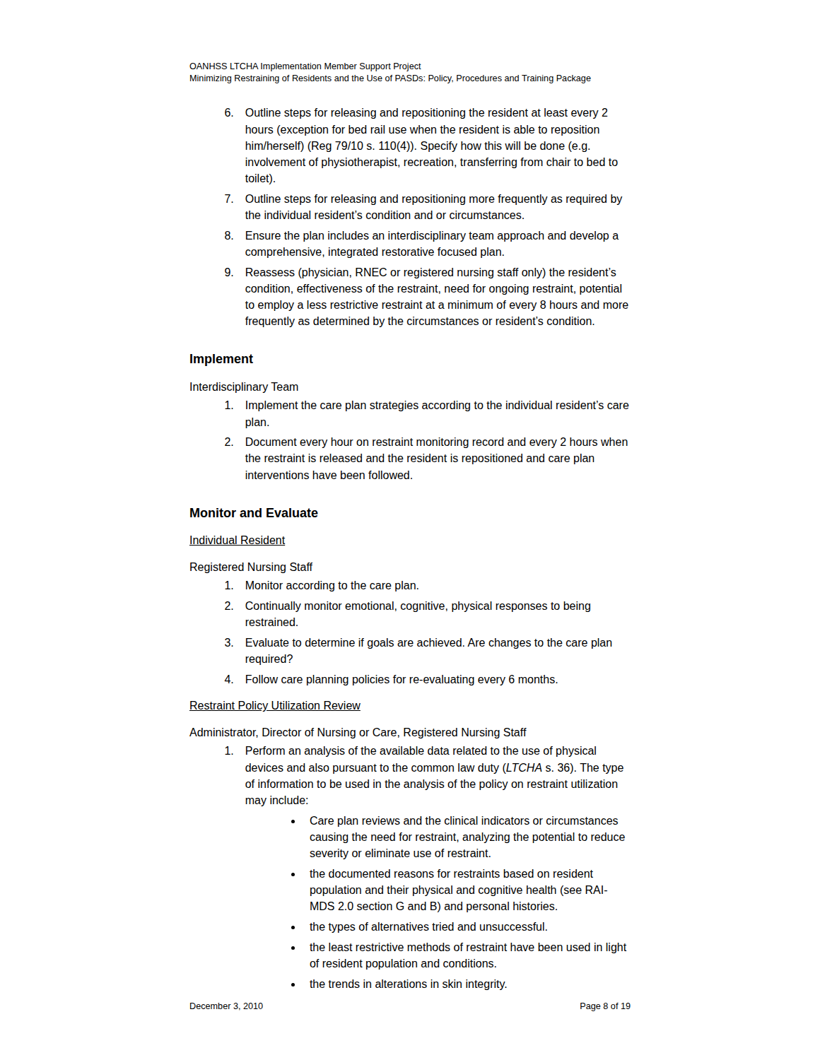OANHSS LTCHA Implementation Member Support Project
Minimizing Restraining of Residents and the Use of PASDs: Policy, Procedures and Training Package
Outline steps for releasing and repositioning the resident at least every 2 hours (exception for bed rail use when the resident is able to reposition him/herself) (Reg 79/10 s. 110(4)). Specify how this will be done (e.g. involvement of physiotherapist, recreation, transferring from chair to bed to toilet).
Outline steps for releasing and repositioning more frequently as required by the individual resident’s condition and or circumstances.
Ensure the plan includes an interdisciplinary team approach and develop a comprehensive, integrated restorative focused plan.
Reassess (physician, RNEC or registered nursing staff only) the resident’s condition, effectiveness of the restraint, need for ongoing restraint, potential to employ a less restrictive restraint at a minimum of every 8 hours and more frequently as determined by the circumstances or resident’s condition.
Implement
Interdisciplinary Team
Implement the care plan strategies according to the individual resident’s care plan.
Document every hour on restraint monitoring record and every 2 hours when the restraint is released and the resident is repositioned and care plan interventions have been followed.
Monitor and Evaluate
Individual Resident
Registered Nursing Staff
Monitor according to the care plan.
Continually monitor emotional, cognitive, physical responses to being restrained.
Evaluate to determine if goals are achieved. Are changes to the care plan required?
Follow care planning policies for re-evaluating every 6 months.
Restraint Policy Utilization Review
Administrator, Director of Nursing or Care, Registered Nursing Staff
Perform an analysis of the available data related to the use of physical devices and also pursuant to the common law duty (LTCHA s. 36). The type of information to be used in the analysis of the policy on restraint utilization may include:
Care plan reviews and the clinical indicators or circumstances causing the need for restraint, analyzing the potential to reduce severity or eliminate use of restraint.
the documented reasons for restraints based on resident population and their physical and cognitive health (see RAI-MDS 2.0 section G and B) and personal histories.
the types of alternatives tried and unsuccessful.
the least restrictive methods of restraint have been used in light of resident population and conditions.
the trends in alterations in skin integrity.
December 3, 2010 Page 8 of 19